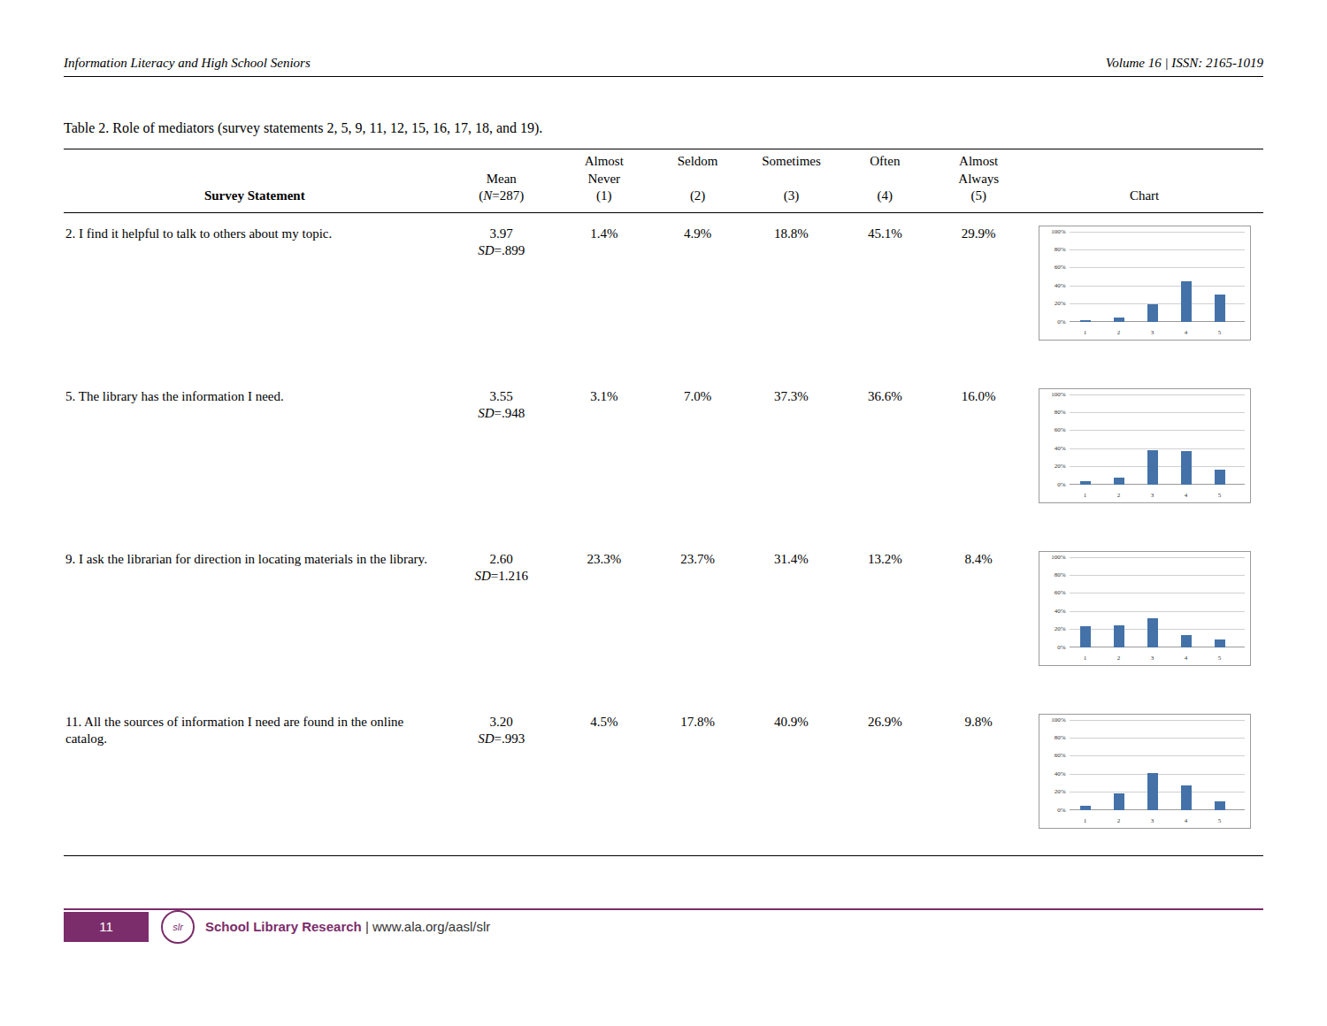Information Literacy and High School Seniors
Volume 16 | ISSN: 2165-1019
Table 2. Role of mediators (survey statements 2, 5, 9, 11, 12, 15, 16, 17, 18, and 19).
| Survey Statement | Mean ( N =287) | Almost Never (1) | Seldom (2) | Sometimes (3) | Often (4) | Almost Always (5) | Chart |
| --- | --- | --- | --- | --- | --- | --- | --- |
| 2. I find it helpful to talk to others about my topic. | 3.97 SD =.899 | 1.4% | 4.9% | 18.8% | 45.1% | 29.9% | 100% 80% 60% 40% 20% 0% 1 2 3 4 5 |
| 5. The library has the information I need. | 3.55 SD =.948 | 3.1% | 7.0% | 37.3% | 36.6% | 16.0% | 100% 80% 60% 40% 20% 0% 1 2 3 4 5 |
| 9. I ask the librarian for direction in locating materials in the library. | 2.60 SD =1.216 | 23.3% | 23.7% | 31.4% | 13.2% | 8.4% | 100% 80% 60% 40% 20% 0% 1 2 3 4 5 |
| 11. All the sources of information I need are found in the online catalog. | 3.20 SD =.993 | 4.5% | 17.8% | 40.9% | 26.9% | 9.8% | 100% 80% 60% 40% 20% 0% 1 2 3 4 5 |
11
slr
School Library Research | www.ala.org/aasl/slr